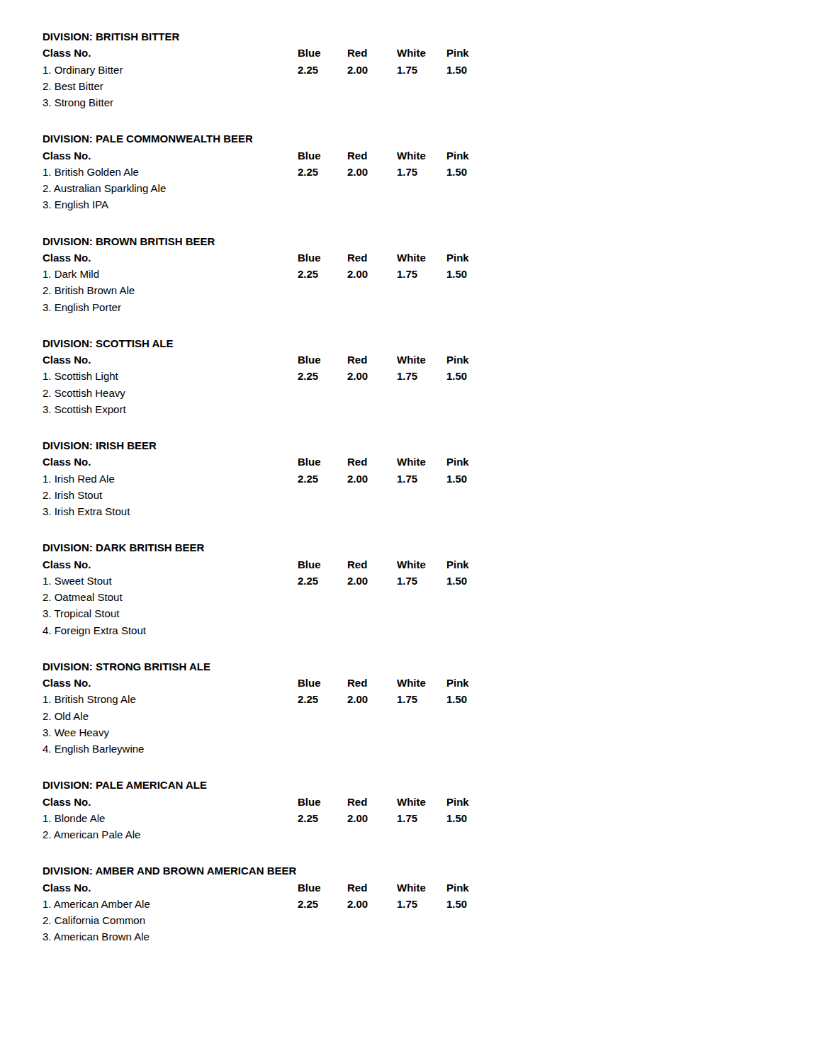DIVISION: BRITISH BITTER
| Class No. | Blue | Red | White | Pink |
| 1. Ordinary Bitter | 2.25 | 2.00 | 1.75 | 1.50 |
| 2. Best Bitter | | | | |
| 3. Strong Bitter | | | | |
DIVISION: PALE COMMONWEALTH BEER
| Class No. | Blue | Red | White | Pink |
| 1. British Golden Ale | 2.25 | 2.00 | 1.75 | 1.50 |
| 2. Australian Sparkling Ale | | | | |
| 3. English IPA | | | | |
DIVISION: BROWN BRITISH BEER
| Class No. | Blue | Red | White | Pink |
| 1. Dark Mild | 2.25 | 2.00 | 1.75 | 1.50 |
| 2. British Brown Ale | | | | |
| 3. English Porter | | | | |
DIVISION: SCOTTISH ALE
| Class No. | Blue | Red | White | Pink |
| 1. Scottish Light | 2.25 | 2.00 | 1.75 | 1.50 |
| 2. Scottish Heavy | | | | |
| 3. Scottish Export | | | | |
DIVISION: IRISH BEER
| Class No. | Blue | Red | White | Pink |
| 1. Irish Red Ale | 2.25 | 2.00 | 1.75 | 1.50 |
| 2. Irish Stout | | | | |
| 3. Irish Extra Stout | | | | |
DIVISION: DARK BRITISH BEER
| Class No. | Blue | Red | White | Pink |
| 1. Sweet Stout | 2.25 | 2.00 | 1.75 | 1.50 |
| 2. Oatmeal Stout | | | | |
| 3. Tropical Stout | | | | |
| 4. Foreign Extra Stout | | | | |
DIVISION: STRONG BRITISH ALE
| Class No. | Blue | Red | White | Pink |
| 1. British Strong Ale | 2.25 | 2.00 | 1.75 | 1.50 |
| 2. Old Ale | | | | |
| 3. Wee Heavy | | | | |
| 4. English Barleywine | | | | |
DIVISION: PALE AMERICAN ALE
| Class No. | Blue | Red | White | Pink |
| 1. Blonde Ale | 2.25 | 2.00 | 1.75 | 1.50 |
| 2. American Pale Ale | | | | |
DIVISION: AMBER AND BROWN AMERICAN BEER
| Class No. | Blue | Red | White | Pink |
| 1. American Amber Ale | 2.25 | 2.00 | 1.75 | 1.50 |
| 2. California Common | | | | |
| 3. American Brown Ale | | | | |